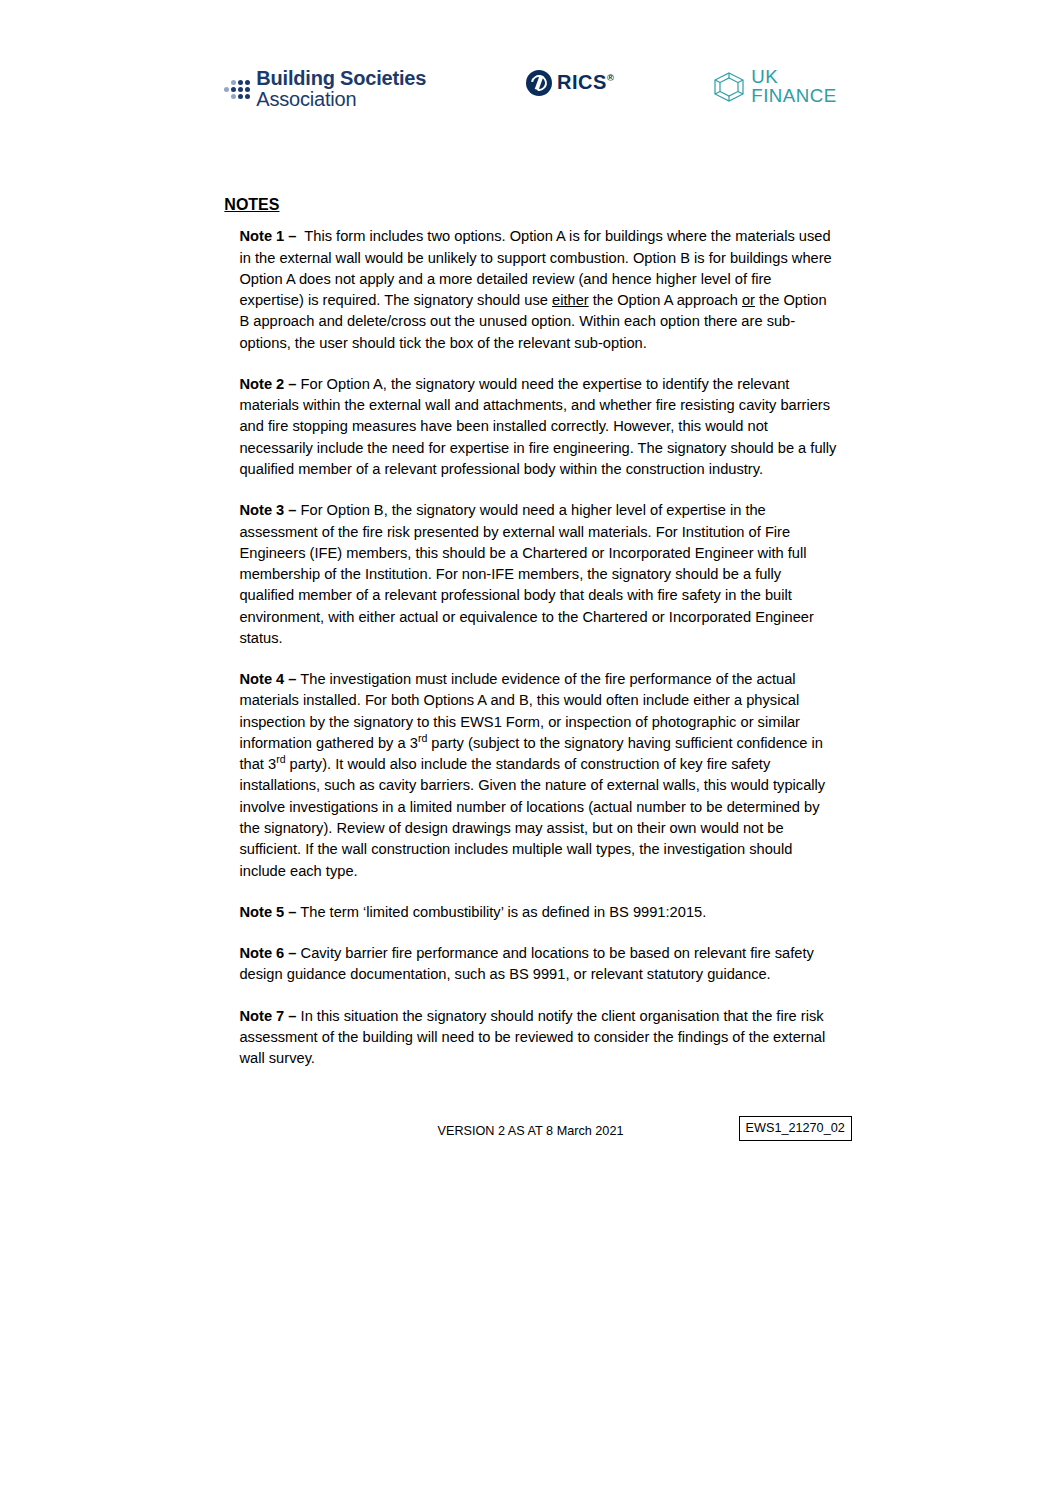Building Societies
Association
RICS®
UK FINANCE
NOTES
Note 1 – This form includes two options. Option A is for buildings where the materials used in the external wall would be unlikely to support combustion. Option B is for buildings where Option A does not apply and a more detailed review (and hence higher level of fire expertise) is required. The signatory should use either the Option A approach or the Option B approach and delete/cross out the unused option. Within each option there are sub-options, the user should tick the box of the relevant sub-option.
Note 2 – For Option A, the signatory would need the expertise to identify the relevant materials within the external wall and attachments, and whether fire resisting cavity barriers and fire stopping measures have been installed correctly. However, this would not necessarily include the need for expertise in fire engineering. The signatory should be a fully qualified member of a relevant professional body within the construction industry.
Note 3 – For Option B, the signatory would need a higher level of expertise in the assessment of the fire risk presented by external wall materials. For Institution of Fire Engineers (IFE) members, this should be a Chartered or Incorporated Engineer with full membership of the Institution. For non-IFE members, the signatory should be a fully qualified member of a relevant professional body that deals with fire safety in the built environment, with either actual or equivalence to the Chartered or Incorporated Engineer status.
Note 4 – The investigation must include evidence of the fire performance of the actual materials installed. For both Options A and B, this would often include either a physical inspection by the signatory to this EWS1 Form, or inspection of photographic or similar information gathered by a 3rd party (subject to the signatory having sufficient confidence in that 3rd party). It would also include the standards of construction of key fire safety installations, such as cavity barriers. Given the nature of external walls, this would typically involve investigations in a limited number of locations (actual number to be determined by the signatory). Review of design drawings may assist, but on their own would not be sufficient. If the wall construction includes multiple wall types, the investigation should include each type.
Note 5 – The term ‘limited combustibility’ is as defined in BS 9991:2015.
Note 6 – Cavity barrier fire performance and locations to be based on relevant fire safety design guidance documentation, such as BS 9991, or relevant statutory guidance.
Note 7 – In this situation the signatory should notify the client organisation that the fire risk assessment of the building will need to be reviewed to consider the findings of the external wall survey.
VERSION 2 AS AT 8 March 2021
EWS1_21270_02